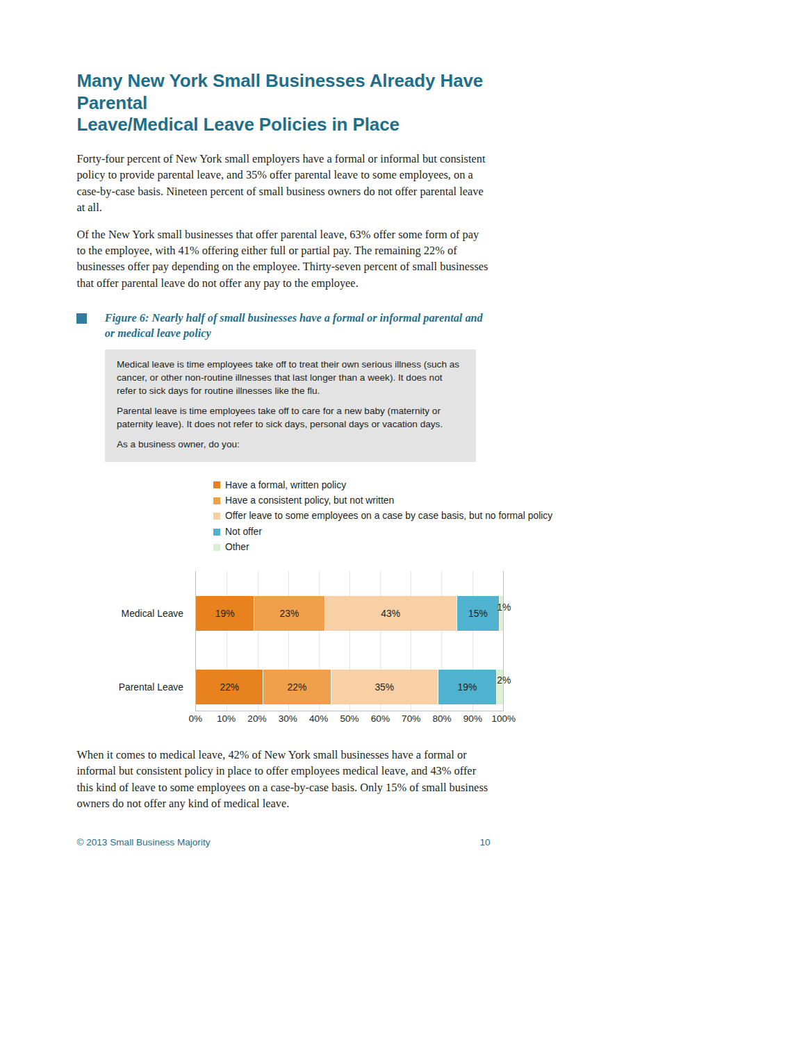Many New York Small Businesses Already Have Parental
Leave/Medical Leave Policies in Place
Forty-four percent of New York small employers have a formal or informal but consistent policy to provide parental leave, and 35% offer parental leave to some employees, on a case-by-case basis. Nineteen percent of small business owners do not offer parental leave at all.
Of the New York small businesses that offer parental leave, 63% offer some form of pay to the employee, with 41% offering either full or partial pay. The remaining 22% of businesses offer pay depending on the employee. Thirty-seven percent of small businesses that offer parental leave do not offer any pay to the employee.
Figure 6: Nearly half of small businesses have a formal or informal parental and or medical leave policy
Medical leave is time employees take off to treat their own serious illness (such as cancer, or other non-routine illnesses that last longer than a week). It does not refer to sick days for routine illnesses like the flu.
Parental leave is time employees take off to care for a new baby (maternity or paternity leave). It does not refer to sick days, personal days or vacation days.
As a business owner, do you:
Have a formal, written policy Have a consistent policy, but not written Offer leave to some employees on a case by case basis, but no formal policy Not offer Other
Medical Leave
Parental Leave
19%
23%
43%
15%
22%
22%
35%
19%
1%
2%
0% 10% 20% 30% 40% 50% 60% 70% 80% 90% 100%
When it comes to medical leave, 42% of New York small businesses have a formal or informal but consistent policy in place to offer employees medical leave, and 43% offer this kind of leave to some employees on a case-by-case basis. Only 15% of small business owners do not offer any kind of medical leave.
© 2013 Small Business Majority 10